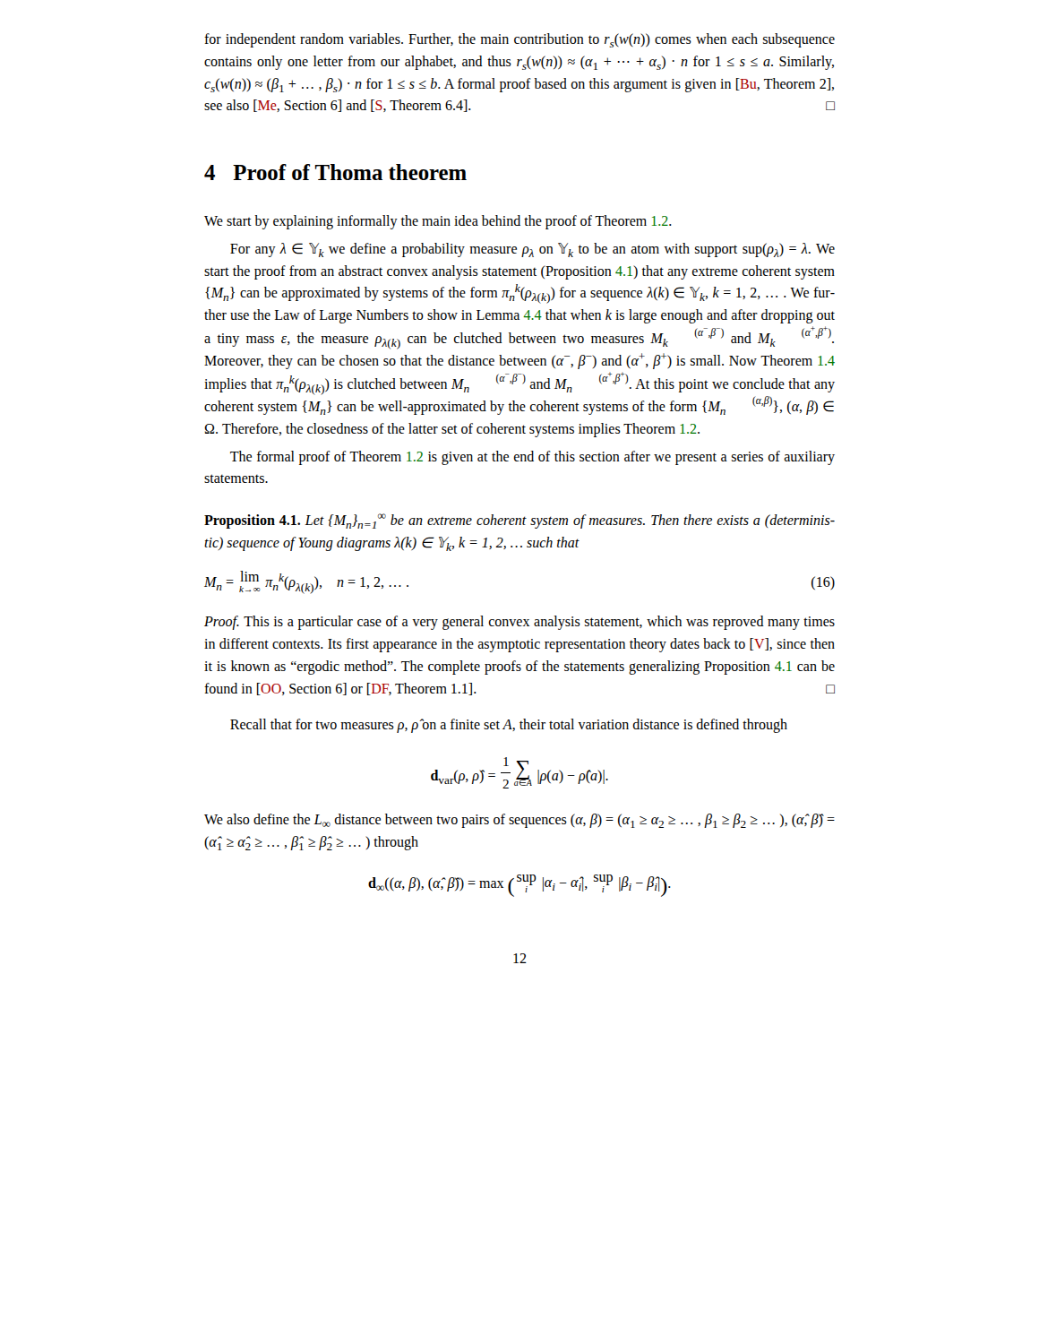for independent random variables. Further, the main contribution to rs(w(n)) comes when each subsequence contains only one letter from our alphabet, and thus rs(w(n)) ≈ (α1 + ⋯ + αs) · n for 1 ≤ s ≤ a. Similarly, cs(w(n)) ≈ (β1 + … , βs) · n for 1 ≤ s ≤ b. A formal proof based on this argument is given in [Bu, Theorem 2], see also [Me, Section 6] and [S, Theorem 6.4]. □
4 Proof of Thoma theorem
We start by explaining informally the main idea behind the proof of Theorem 1.2.
For any λ ∈ 𝕐k we define a probability measure ρλ on 𝕐k to be an atom with support sup(ρλ) = λ. We start the proof from an abstract convex analysis statement (Proposition 4.1) that any extreme coherent system {Mn} can be approximated by systems of the form πnk(ρλ(k)) for a sequence λ(k) ∈ 𝕐k, k = 1, 2, … . We further use the Law of Large Numbers to show in Lemma 4.4 that when k is large enough and after dropping out a tiny mass ε, the measure ρλ(k) can be clutched between two measures Mk(α−,β−) and Mk(α+,β+) . Moreover, they can be chosen so that the distance between (α−, β−) and (α+, β+) is small. Now Theorem 1.4 implies that πnk(ρλ(k)) is clutched between Mn(α−,β−) and Mn(α+,β+) . At this point we conclude that any coherent system {Mn} can be well-approximated by the coherent systems of the form {Mn(α,β) }, (α, β) ∈ Ω. Therefore, the closedness of the latter set of coherent systems implies Theorem 1.2.
The formal proof of Theorem 1.2 is given at the end of this section after we present a series of auxiliary statements.
Proposition 4.1. Let {Mn}n=1∞ be an extreme coherent system of measures. Then there exists a (deterministic) sequence of Young diagrams λ(k) ∈ 𝕐k, k = 1, 2, … such that
Mn = lim k→∞ πnk(ρλ(k)), n = 1, 2, … . (16)
Proof. This is a particular case of a very general convex analysis statement, which was reproved many times in different contexts. Its first appearance in the asymptotic representation theory dates back to [V], since then it is known as “ergodic method”. The complete proofs of the statements generalizing Proposition 4.1 can be found in [OO, Section 6] or [DF, Theorem 1.1]. □
Recall that for two measures ρ, ρ̂ on a finite set A, their total variation distance is defined through
dvar(ρ, ρ̂) = 12∑a∈A |ρ(a) − ρ̂(a)|.
We also define the L∞ distance between two pairs of sequences (α, β) = (α1 ≥ α2 ≥ … , β1 ≥ β2 ≥ … ), (α̂, β̂) = (α̂1 ≥ α̂2 ≥ … , β̂1 ≥ β̂2 ≥ … ) through
d∞((α, β), (α̂, β̂)) = max (sup i |αi − α̂i|, sup i |βi − β̂i|).
12